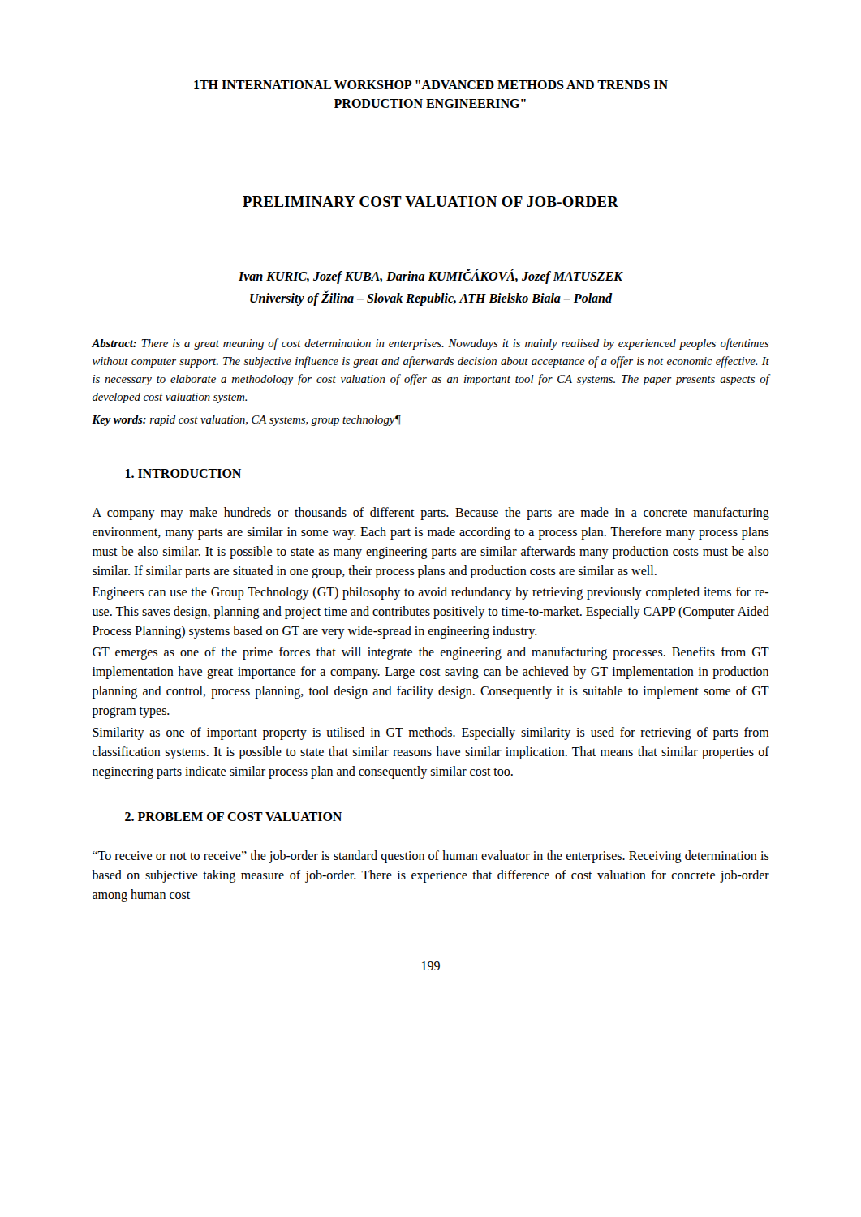1th International Workshop "Advanced Methods and Trends in
Production Engineering"
Preliminary Cost Valuation of Job-Order
Ivan KURIC, Jozef KUBA, Darina KUMIČÁKOVÁ, Jozef MATUSZEK
University of Žilina – Slovak Republic, ATH Bielsko Biala – Poland
Abstract: There is a great meaning of cost determination in enterprises. Nowadays it is mainly realised by experienced peoples oftentimes without computer support. The subjective influence is great and afterwards decision about acceptance of a offer is not economic effective. It is necessary to elaborate a methodology for cost valuation of offer as an important tool for CA systems. The paper presents aspects of developed cost valuation system.
Key words: rapid cost valuation, CA systems, group technology¶
1. Introduction
A company may make hundreds or thousands of different parts. Because the parts are made in a concrete manufacturing environment, many parts are similar in some way. Each part is made according to a process plan. Therefore many process plans must be also similar. It is possible to state as many engineering parts are similar afterwards many production costs must be also similar. If similar parts are situated in one group, their process plans and production costs are similar as well.
Engineers can use the Group Technology (GT) philosophy to avoid redundancy by retrieving previously completed items for re-use. This saves design, planning and project time and contributes positively to time-to-market. Especially CAPP (Computer Aided Process Planning) systems based on GT are very wide-spread in engineering industry.
GT emerges as one of the prime forces that will integrate the engineering and manufacturing processes. Benefits from GT implementation have great importance for a company. Large cost saving can be achieved by GT implementation in production planning and control, process planning, tool design and facility design. Consequently it is suitable to implement some of GT program types.
Similarity as one of important property is utilised in GT methods. Especially similarity is used for retrieving of parts from classification systems. It is possible to state that similar reasons have similar implication. That means that similar properties of negineering parts indicate similar process plan and consequently similar cost too.
2. Problem of Cost Valuation
“To receive or not to receive” the job-order is standard question of human evaluator in the enterprises. Receiving determination is based on subjective taking measure of job-order. There is experience that difference of cost valuation for concrete job-order among human cost
199